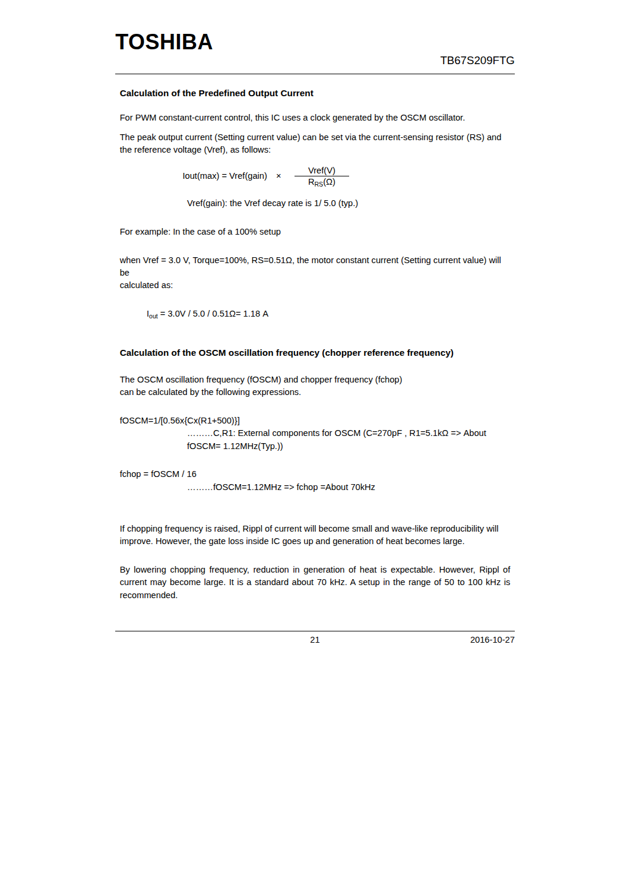TOSHIBA
TB67S209FTG
Calculation of the Predefined Output Current
For PWM constant-current control, this IC uses a clock generated by the OSCM oscillator.
The peak output current (Setting current value) can be set via the current-sensing resistor (RS) and the reference voltage (Vref), as follows:
Iout(max) = Vref(gain) × Vref(V) RRS(Ω)
Vref(gain): the Vref decay rate is 1/ 5.0 (typ.)
For example: In the case of a 100% setup
when Vref = 3.0 V, Torque=100%, RS=0.51Ω, the motor constant current (Setting current value) will be
calculated as:
Iout = 3.0V / 5.0 / 0.51Ω= 1.18 A
Calculation of the OSCM oscillation frequency (chopper reference frequency)
The OSCM oscillation frequency (fOSCM) and chopper frequency (fchop)
can be calculated by the following expressions.
fOSCM=1/[0.56x{Cx(R1+500)}]
………C,R1: External components for OSCM (C=270pF , R1=5.1kΩ => About fOSCM= 1.12MHz(Typ.))
fchop = fOSCM / 16
………fOSCM=1.12MHz => fchop =About 70kHz
If chopping frequency is raised, Rippl of current will become small and wave-like reproducibility will improve. However, the gate loss inside IC goes up and generation of heat becomes large.
By lowering chopping frequency, reduction in generation of heat is expectable. However, Rippl of current may become large. It is a standard about 70 kHz. A setup in the range of 50 to 100 kHz is recommended.
21 2016-10-27